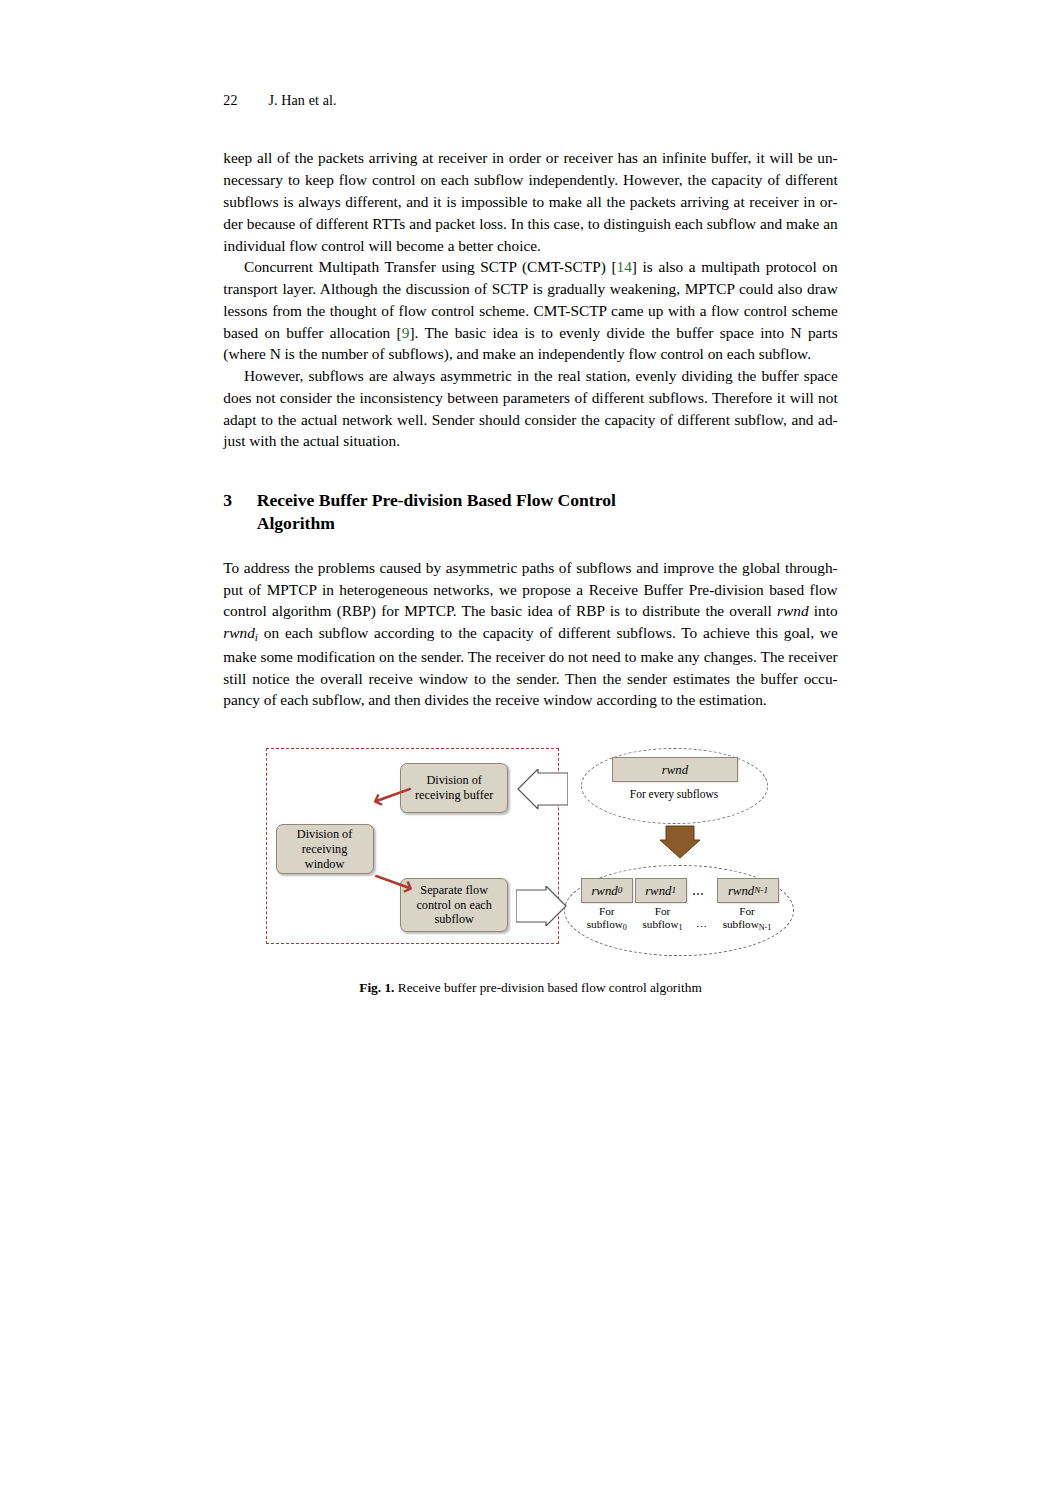22 J. Han et al.
keep all of the packets arriving at receiver in order or receiver has an infinite buffer, it will be unnecessary to keep flow control on each subflow independently. However, the capacity of different subflows is always different, and it is impossible to make all the packets arriving at receiver in order because of different RTTs and packet loss. In this case, to distinguish each subflow and make an individual flow control will become a better choice.
Concurrent Multipath Transfer using SCTP (CMT-SCTP) [14] is also a multipath protocol on transport layer. Although the discussion of SCTP is gradually weakening, MPTCP could also draw lessons from the thought of flow control scheme. CMT-SCTP came up with a flow control scheme based on buffer allocation [9]. The basic idea is to evenly divide the buffer space into N parts (where N is the number of subflows), and make an independently flow control on each subflow.
However, subflows are always asymmetric in the real station, evenly dividing the buffer space does not consider the inconsistency between parameters of different subflows. Therefore it will not adapt to the actual network well. Sender should consider the capacity of different subflow, and adjust with the actual situation.
3 Receive Buffer Pre-division Based Flow Control
Algorithm
To address the problems caused by asymmetric paths of subflows and improve the global throughput of MPTCP in heterogeneous networks, we propose a Receive Buffer Pre-division based flow control algorithm (RBP) for MPTCP. The basic idea of RBP is to distribute the overall rwnd into rwndi on each subflow according to the capacity of different subflows. To achieve this goal, we make some modification on the sender. The receiver do not need to make any changes. The receiver still notice the overall receive window to the sender. Then the sender estimates the buffer occupancy of each subflow, and then divides the receive window according to the estimation.
Division of
receiving buffer
Division of
receiving window
Separate flow
control on each
subflow
⟵
⟵
rwnd
For every subflows
rwnd0
rwnd1
⋯
rwndN-1
For
subflow0
For
subflow1
⋯
For
subflowN-1
Fig. 1. Receive buffer pre-division based flow control algorithm